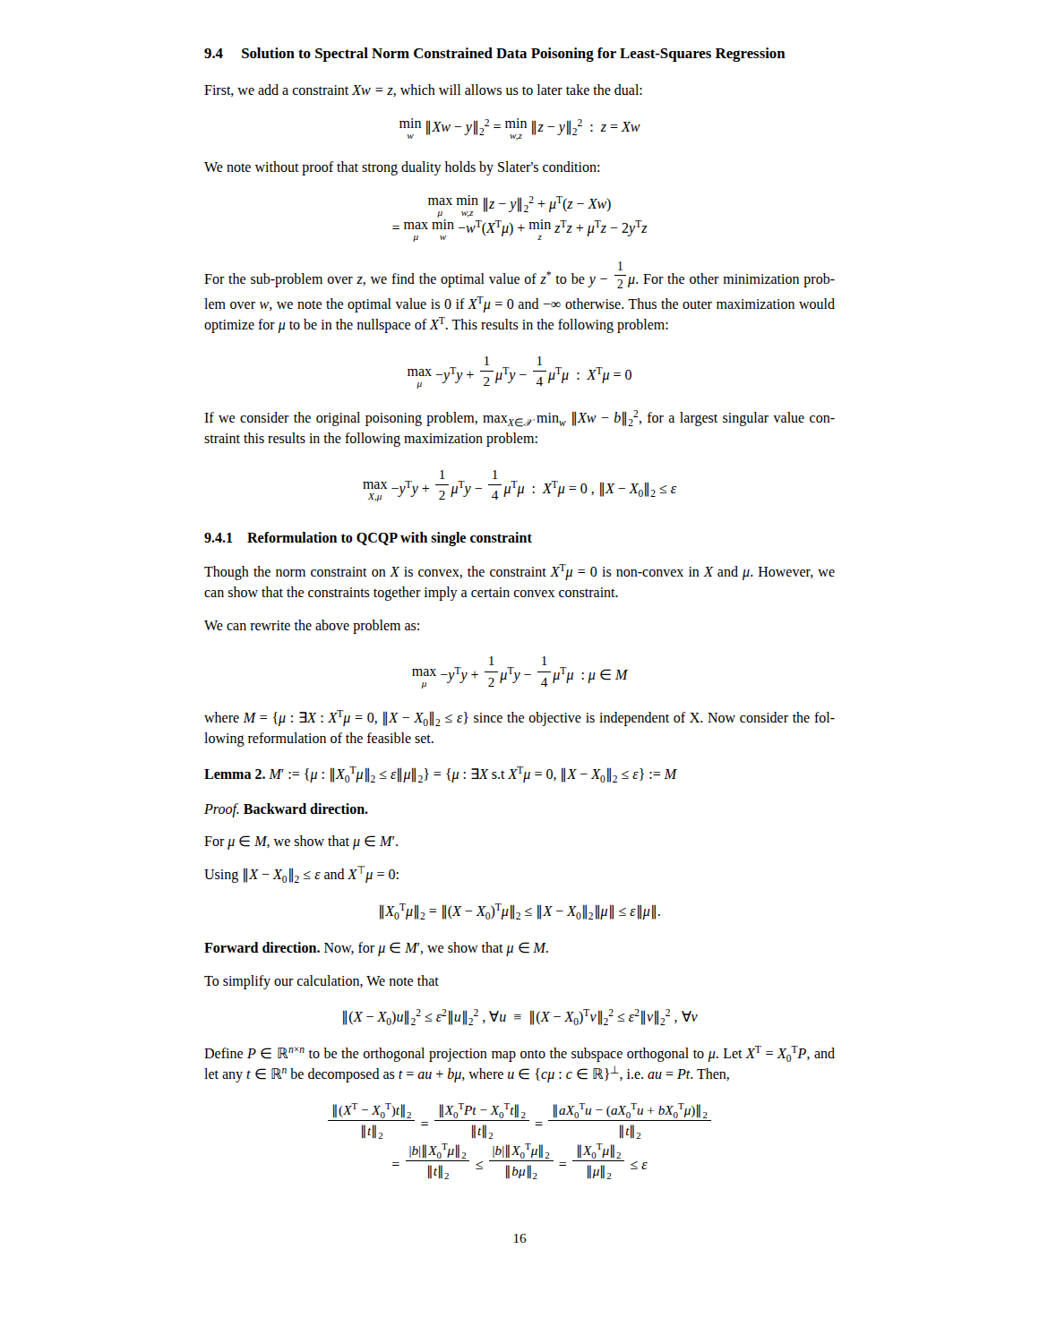9.4 Solution to Spectral Norm Constrained Data Poisoning for Least-Squares Regression
First, we add a constraint Xw = z, which will allows us to later take the dual:
min w ∥Xw − y∥22 = min w,z ∥z − y∥22 : z = Xw
We note without proof that strong duality holds by Slater's condition:
max μ min w,z ∥z − y∥22 + μT(z − Xw) = max μ min w −wT(XTμ) + min z zTz + μTz − 2yTz
For the sub-problem over z, we find the optimal value of z* to be y − 12 μ. For the other minimization problem over w, we note the optimal value is 0 if XTμ = 0 and −∞ otherwise. Thus the outer maximization would optimize for μ to be in the nullspace of XT. This results in the following problem:
max μ −yTy + 12 μTy − 14 μTμ : XTμ = 0
If we consider the original poisoning problem, maxX∈𝒳 minw ∥Xw − b∥22, for a largest singular value constraint this results in the following maximization problem:
max X,μ −yTy + 12 μTy − 14 μTμ : XTμ = 0 , ∥X − X0∥2 ≤ ε
9.4.1 Reformulation to QCQP with single constraint
Though the norm constraint on X is convex, the constraint XTμ = 0 is non-convex in X and μ. However, we can show that the constraints together imply a certain convex constraint.
We can rewrite the above problem as:
max μ −yTy + 12 μTy − 14 μTμ : μ ∈ M
where M = {μ : ∃X : XTμ = 0, ∥X − X0∥2 ≤ ε} since the objective is independent of X. Now consider the following reformulation of the feasible set.
Lemma 2. M′ := {μ : ∥X0Tμ∥2 ≤ ε∥μ∥2} = {μ : ∃X s.t XTμ = 0, ∥X − X0∥2 ≤ ε} := M
Proof. Backward direction.
For μ ∈ M, we show that μ ∈ M′.
Using ∥X − X0∥2 ≤ ε and X⊤μ = 0:
∥X0Tμ∥2 = ∥(X − X0)Tμ∥2 ≤ ∥X − X0∥2∥μ∥ ≤ ε∥μ∥.
Forward direction. Now, for μ ∈ M′, we show that μ ∈ M.
To simplify our calculation, We note that
∥(X − X0)u∥22 ≤ ε2∥u∥22 , ∀u ≡ ∥(X − X0)Tv∥22 ≤ ε2∥v∥22 , ∀v
Define P ∈ ℝn×n to be the orthogonal projection map onto the subspace orthogonal to μ. Let XT = X0TP, and let any t ∈ ℝn be decomposed as t = au + bμ, where u ∈ {cμ : c ∈ ℝ}⊥, i.e. au = Pt. Then,
∥(XT − X0T)t∥2∥t∥2 = ∥X0TPt − X0Tt∥2∥t∥2 = ∥aX0Tu − (aX0Tu + bX0Tμ)∥2∥t∥2 = |b|∥X0Tμ∥2∥t∥2 ≤ |b|∥X0Tμ∥2∥bμ∥2 = ∥X0Tμ∥2∥μ∥2 ≤ ε
16